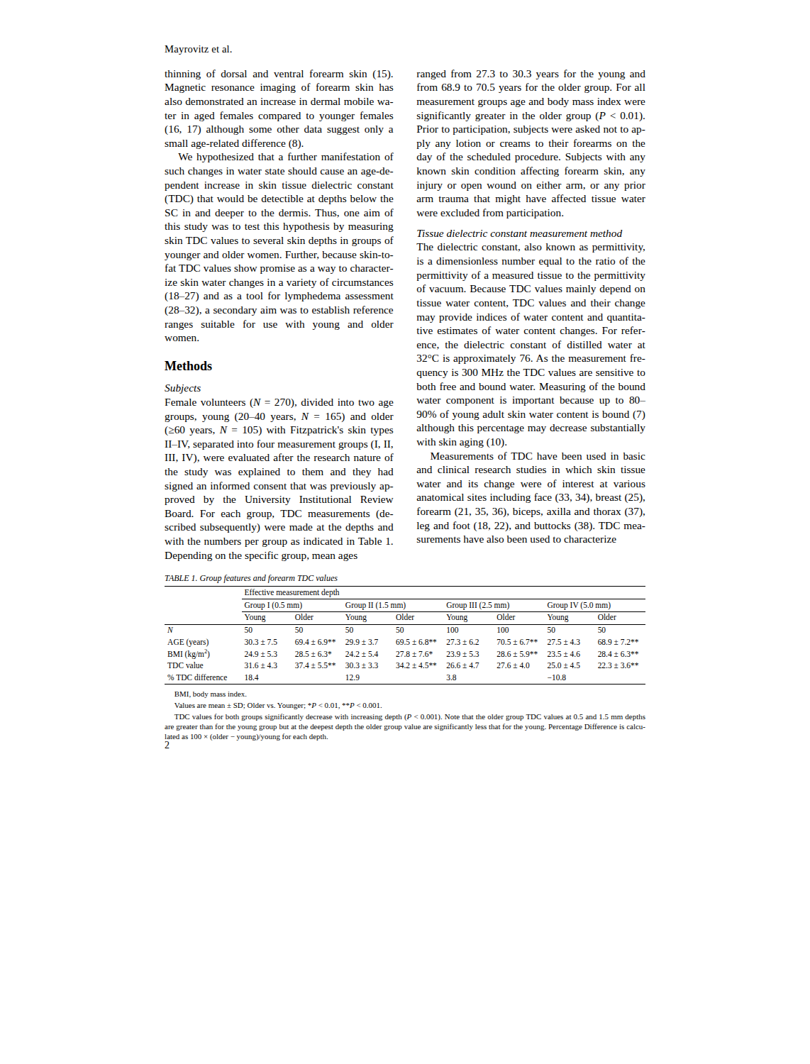Mayrovitz et al.
thinning of dorsal and ventral forearm skin (15). Magnetic resonance imaging of forearm skin has also demonstrated an increase in dermal mobile water in aged females compared to younger females (16, 17) although some other data suggest only a small age-related difference (8).
We hypothesized that a further manifestation of such changes in water state should cause an age-dependent increase in skin tissue dielectric constant (TDC) that would be detectible at depths below the SC in and deeper to the dermis. Thus, one aim of this study was to test this hypothesis by measuring skin TDC values to several skin depths in groups of younger and older women. Further, because skin-to-fat TDC values show promise as a way to characterize skin water changes in a variety of circumstances (18–27) and as a tool for lymphedema assessment (28–32), a secondary aim was to establish reference ranges suitable for use with young and older women.
Methods
Subjects
Female volunteers (N = 270), divided into two age groups, young (20–40 years, N = 165) and older (≥60 years, N = 105) with Fitzpatrick's skin types II–IV, separated into four measurement groups (I, II, III, IV), were evaluated after the research nature of the study was explained to them and they had signed an informed consent that was previously approved by the University Institutional Review Board. For each group, TDC measurements (described subsequently) were made at the depths and with the numbers per group as indicated in Table 1. Depending on the specific group, mean ages
ranged from 27.3 to 30.3 years for the young and from 68.9 to 70.5 years for the older group. For all measurement groups age and body mass index were significantly greater in the older group (P < 0.01). Prior to participation, subjects were asked not to apply any lotion or creams to their forearms on the day of the scheduled procedure. Subjects with any known skin condition affecting forearm skin, any injury or open wound on either arm, or any prior arm trauma that might have affected tissue water were excluded from participation.
Tissue dielectric constant measurement method
The dielectric constant, also known as permittivity, is a dimensionless number equal to the ratio of the permittivity of a measured tissue to the permittivity of vacuum. Because TDC values mainly depend on tissue water content, TDC values and their change may provide indices of water content and quantitative estimates of water content changes. For reference, the dielectric constant of distilled water at 32°C is approximately 76. As the measurement frequency is 300 MHz the TDC values are sensitive to both free and bound water. Measuring of the bound water component is important because up to 80–90% of young adult skin water content is bound (7) although this percentage may decrease substantially with skin aging (10).
Measurements of TDC have been used in basic and clinical research studies in which skin tissue water and its change were of interest at various anatomical sites including face (33, 34), breast (25), forearm (21, 35, 36), biceps, axilla and thorax (37), leg and foot (18, 22), and buttocks (38). TDC measurements have also been used to characterize
TABLE 1. Group features and forearm TDC values
| | Effective measurement depth |
| | Group I (0.5 mm) | Group II (1.5 mm) | Group III (2.5 mm) | Group IV (5.0 mm) |
| | Young | Older | Young | Older | Young | Older | Young | Older |
| N | 50 | 50 | 50 | 50 | 100 | 100 | 50 | 50 |
| AGE (years) | 30.3 ± 7.5 | 69.4 ± 6.9** | 29.9 ± 3.7 | 69.5 ± 6.8** | 27.3 ± 6.2 | 70.5 ± 6.7** | 27.5 ± 4.3 | 68.9 ± 7.2** |
| BMI (kg/m 2 ) | 24.9 ± 5.3 | 28.5 ± 6.3* | 24.2 ± 5.4 | 27.8 ± 7.6* | 23.9 ± 5.3 | 28.6 ± 5.9** | 23.5 ± 4.6 | 28.4 ± 6.3** |
| TDC value | 31.6 ± 4.3 | 37.4 ± 5.5** | 30.3 ± 3.3 | 34.2 ± 4.5** | 26.6 ± 4.7 | 27.6 ± 4.0 | 25.0 ± 4.5 | 22.3 ± 3.6** |
| % TDC difference | 18.4 | 12.9 | 3.8 | −10.8 |
BMI, body mass index.
Values are mean ± SD; Older vs. Younger; *P < 0.01, **P < 0.001.
TDC values for both groups significantly decrease with increasing depth (P < 0.001). Note that the older group TDC values at 0.5 and 1.5 mm depths are greater than for the young group but at the deepest depth the older group value are significantly less that for the young. Percentage Difference is calculated as 100 × (older − young)/young for each depth.
2